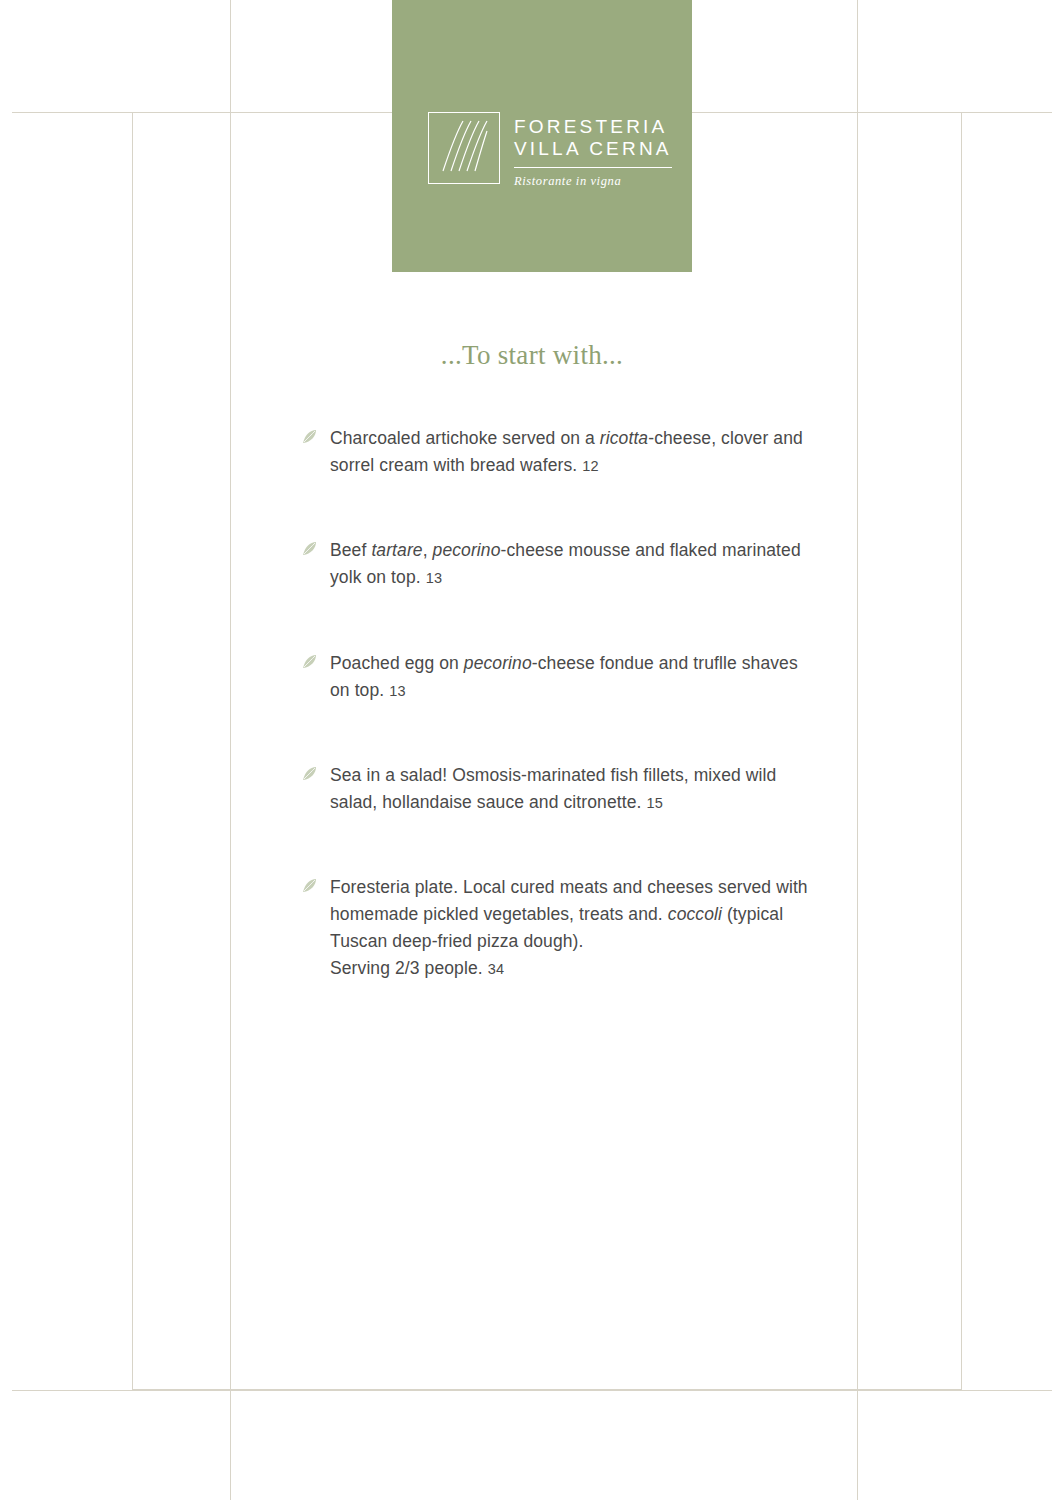FORESTERIA
VILLA CERNA
Ristorante in vigna
...To start with...
Charcoaled artichoke served on a ricotta-cheese, clover and sorrel cream with bread wafers. 12
Beef tartare, pecorino-cheese mousse and flaked marinated yolk on top. 13
Poached egg on pecorino-cheese fondue and truflle shaves on top. 13
Sea in a salad! Osmosis-marinated fish fillets, mixed wild salad, hollandaise sauce and citronette. 15
Foresteria plate. Local cured meats and cheeses served with homemade pickled vegetables, treats and. coccoli (typical Tuscan deep-fried pizza dough).
Serving 2/3 people. 34